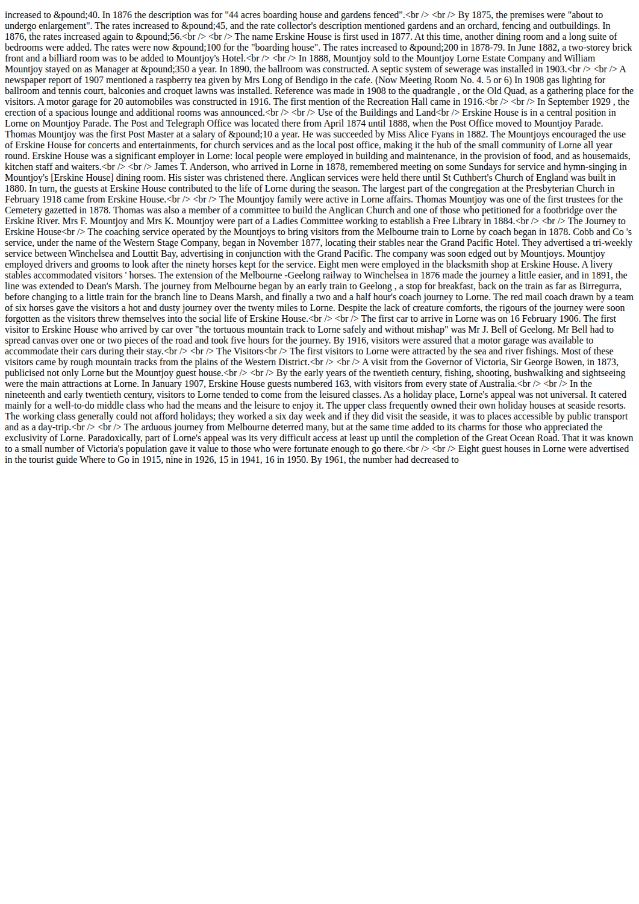increased to &pound;40. In 1876 the description was for "44 acres boarding house and gardens fenced".<br /> <br /> By 1875, the premises were "about to undergo enlargement". The rates increased to &pound;45, and the rate collector's description mentioned gardens and an orchard, fencing and outbuildings. In 1876, the rates increased again to &pound;56.<br /> <br /> The name Erskine House is first used in 1877. At this time, another dining room and a long suite of bedrooms were added. The rates were now &pound;100 for the "boarding house". The rates increased to &pound;200 in 1878-79. In June 1882, a two-storey brick front and a billiard room was to be added to Mountjoy's Hotel.<br /> <br /> In 1888, Mountjoy sold to the Mountjoy Lorne Estate Company and William Mountjoy stayed on as Manager at &pound;350 a year. In 1890, the ballroom was constructed. A septic system of sewerage was installed in 1903.<br /> <br /> A newspaper report of 1907 mentioned a raspberry tea given by Mrs Long of Bendigo in the cafe. (Now Meeting Room No. 4. 5 or 6) In 1908 gas lighting for ballroom and tennis court, balconies and croquet lawns was installed. Reference was made in 1908 to the quadrangle , or the Old Quad, as a gathering place for the visitors. A motor garage for 20 automobiles was constructed in 1916. The first mention of the Recreation Hall came in 1916.<br /> <br /> In September 1929 , the erection of a spacious lounge and additional rooms was announced.<br /> <br /> Use of the Buildings and Land<br /> Erskine House is in a central position in Lorne on Mountjoy Parade. The Post and Telegraph Office was located there from April 1874 until 1888, when the Post Office moved to Mountjoy Parade. Thomas Mountjoy was the first Post Master at a salary of &pound;10 a year. He was succeeded by Miss Alice Fyans in 1882. The Mountjoys encouraged the use of Erskine House for concerts and entertainments, for church services and as the local post office, making it the hub of the small community of Lorne all year round. Erskine House was a significant employer in Lorne: local people were employed in building and maintenance, in the provision of food, and as housemaids, kitchen staff and waiters.<br /> <br /> James T. Anderson, who arrived in Lorne in 1878, remembered meeting on some Sundays for service and hymn-singing in Mountjoy's [Erskine House] dining room. His sister was christened there. Anglican services were held there until St Cuthbert's Church of England was built in 1880. In turn, the guests at Erskine House contributed to the life of Lorne during the season. The largest part of the congregation at the Presbyterian Church in February 1918 came from Erskine House.<br /> <br /> The Mountjoy family were active in Lorne affairs. Thomas Mountjoy was one of the first trustees for the Cemetery gazetted in 1878. Thomas was also a member of a committee to build the Anglican Church and one of those who petitioned for a footbridge over the Erskine River. Mrs F. Mountjoy and Mrs K. Mountjoy were part of a Ladies Committee working to establish a Free Library in 1884.<br /> <br /> The Journey to Erskine House<br /> The coaching service operated by the Mountjoys to bring visitors from the Melbourne train to Lorne by coach began in 1878. Cobb and Co 's service, under the name of the Western Stage Company, began in November 1877, locating their stables near the Grand Pacific Hotel. They advertised a tri-weekly service between Winchelsea and Louttit Bay, advertising in conjunction with the Grand Pacific. The company was soon edged out by Mountjoys. Mountjoy employed drivers and grooms to look after the ninety horses kept for the service. Eight men were employed in the blacksmith shop at Erskine House. A livery stables accommodated visitors ' horses. The extension of the Melbourne -Geelong railway to Winchelsea in 1876 made the journey a little easier, and in 1891, the line was extended to Dean's Marsh. The journey from Melbourne began by an early train to Geelong , a stop for breakfast, back on the train as far as Birregurra, before changing to a little train for the branch line to Deans Marsh, and finally a two and a half hour's coach journey to Lorne. The red mail coach drawn by a team of six horses gave the visitors a hot and dusty journey over the twenty miles to Lorne. Despite the lack of creature comforts, the rigours of the journey were soon forgotten as the visitors threw themselves into the social life of Erskine House.<br /> <br /> The first car to arrive in Lorne was on 16 February 1906. The first visitor to Erskine House who arrived by car over "the tortuous mountain track to Lorne safely and without mishap" was Mr J. Bell of Geelong. Mr Bell had to spread canvas over one or two pieces of the road and took five hours for the journey. By 1916, visitors were assured that a motor garage was available to accommodate their cars during their stay.<br /> <br /> The Visitors<br /> The first visitors to Lorne were attracted by the sea and river fishings. Most of these visitors came by rough mountain tracks from the plains of the Western District.<br /> <br /> A visit from the Governor of Victoria, Sir George Bowen, in 1873, publicised not only Lorne but the Mountjoy guest house.<br /> <br /> By the early years of the twentieth century, fishing, shooting, bushwalking and sightseeing were the main attractions at Lorne. In January 1907, Erskine House guests numbered 163, with visitors from every state of Australia.<br /> <br /> In the nineteenth and early twentieth century, visitors to Lorne tended to come from the leisured classes. As a holiday place, Lorne's appeal was not universal. It catered mainly for a well-to-do middle class who had the means and the leisure to enjoy it. The upper class frequently owned their own holiday houses at seaside resorts. The working class generally could not afford holidays; they worked a six day week and if they did visit the seaside, it was to places accessible by public transport and as a day-trip.<br /> <br /> The arduous journey from Melbourne deterred many, but at the same time added to its charms for those who appreciated the exclusivity of Lorne. Paradoxically, part of Lorne's appeal was its very difficult access at least up until the completion of the Great Ocean Road. That it was known to a small number of Victoria's population gave it value to those who were fortunate enough to go there.<br /> <br /> Eight guest houses in Lorne were advertised in the tourist guide Where to Go in 1915, nine in 1926, 15 in 1941, 16 in 1950. By 1961, the number had decreased to